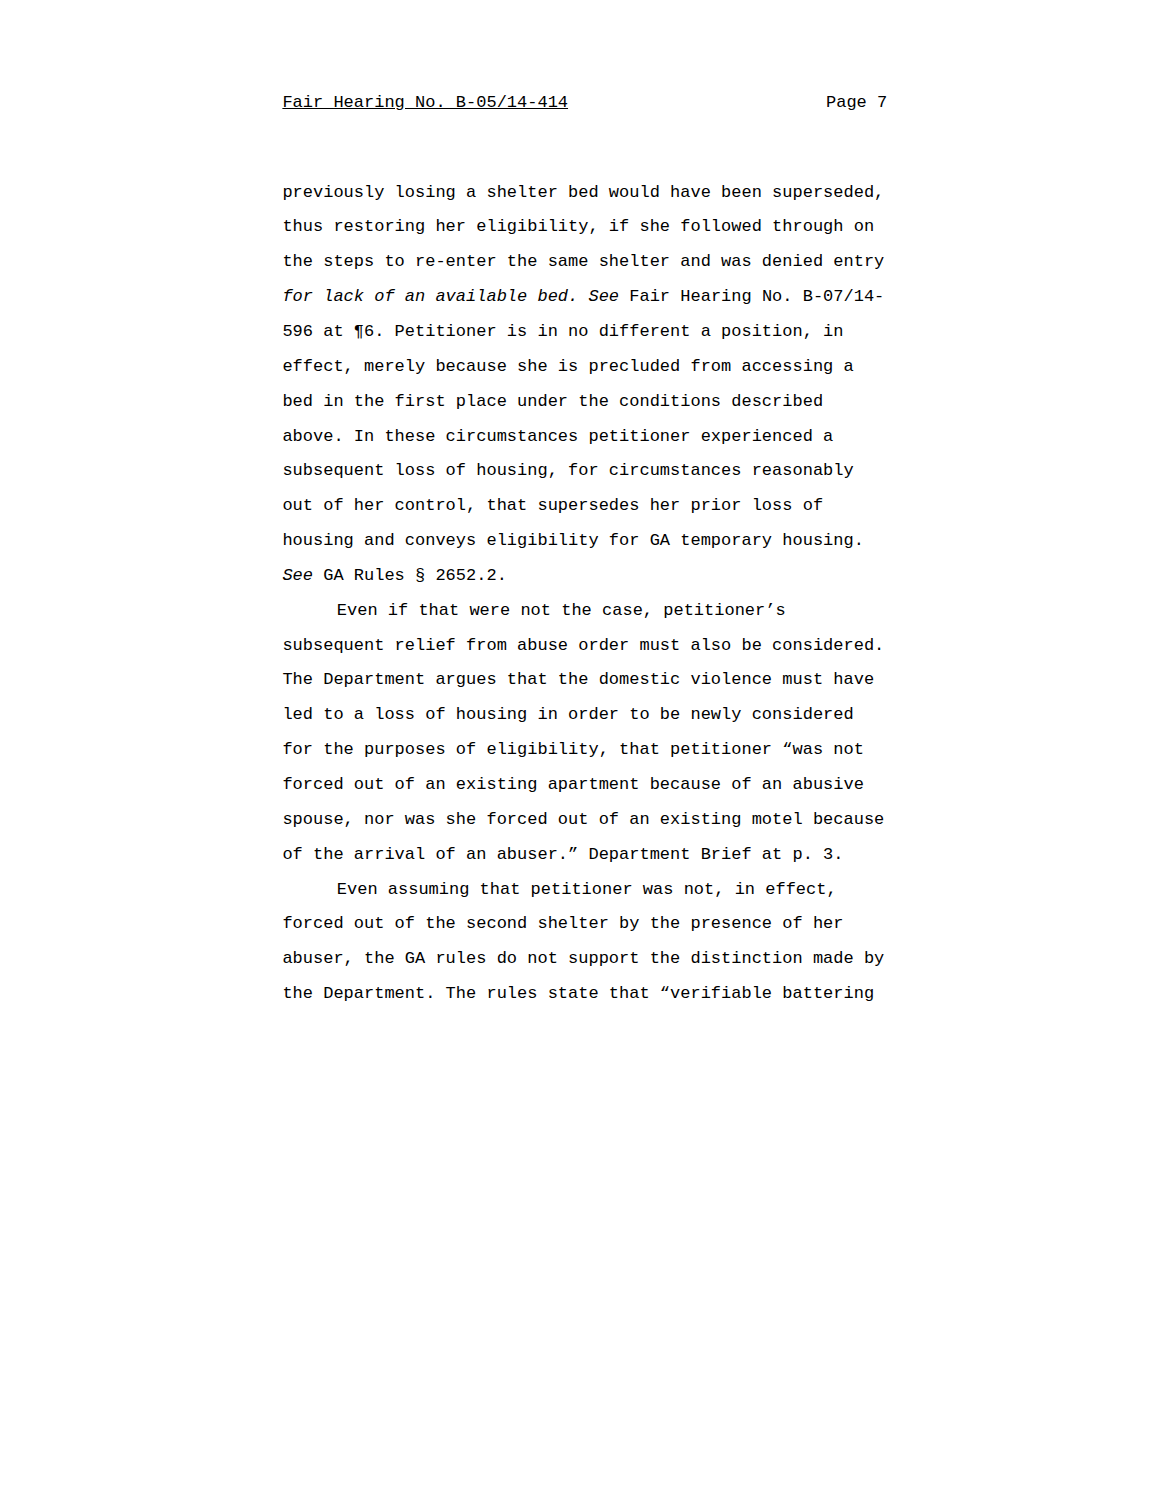Fair Hearing No. B-05/14-414 Page 7
previously losing a shelter bed would have been superseded, thus restoring her eligibility, if she followed through on the steps to re-enter the same shelter and was denied entry for lack of an available bed. See Fair Hearing No. B-07/14-596 at ¶6. Petitioner is in no different a position, in effect, merely because she is precluded from accessing a bed in the first place under the conditions described above. In these circumstances petitioner experienced a subsequent loss of housing, for circumstances reasonably out of her control, that supersedes her prior loss of housing and conveys eligibility for GA temporary housing. See GA Rules § 2652.2.
Even if that were not the case, petitioner’s subsequent relief from abuse order must also be considered. The Department argues that the domestic violence must have led to a loss of housing in order to be newly considered for the purposes of eligibility, that petitioner “was not forced out of an existing apartment because of an abusive spouse, nor was she forced out of an existing motel because of the arrival of an abuser.” Department Brief at p. 3.
Even assuming that petitioner was not, in effect, forced out of the second shelter by the presence of her abuser, the GA rules do not support the distinction made by the Department. The rules state that “verifiable battering